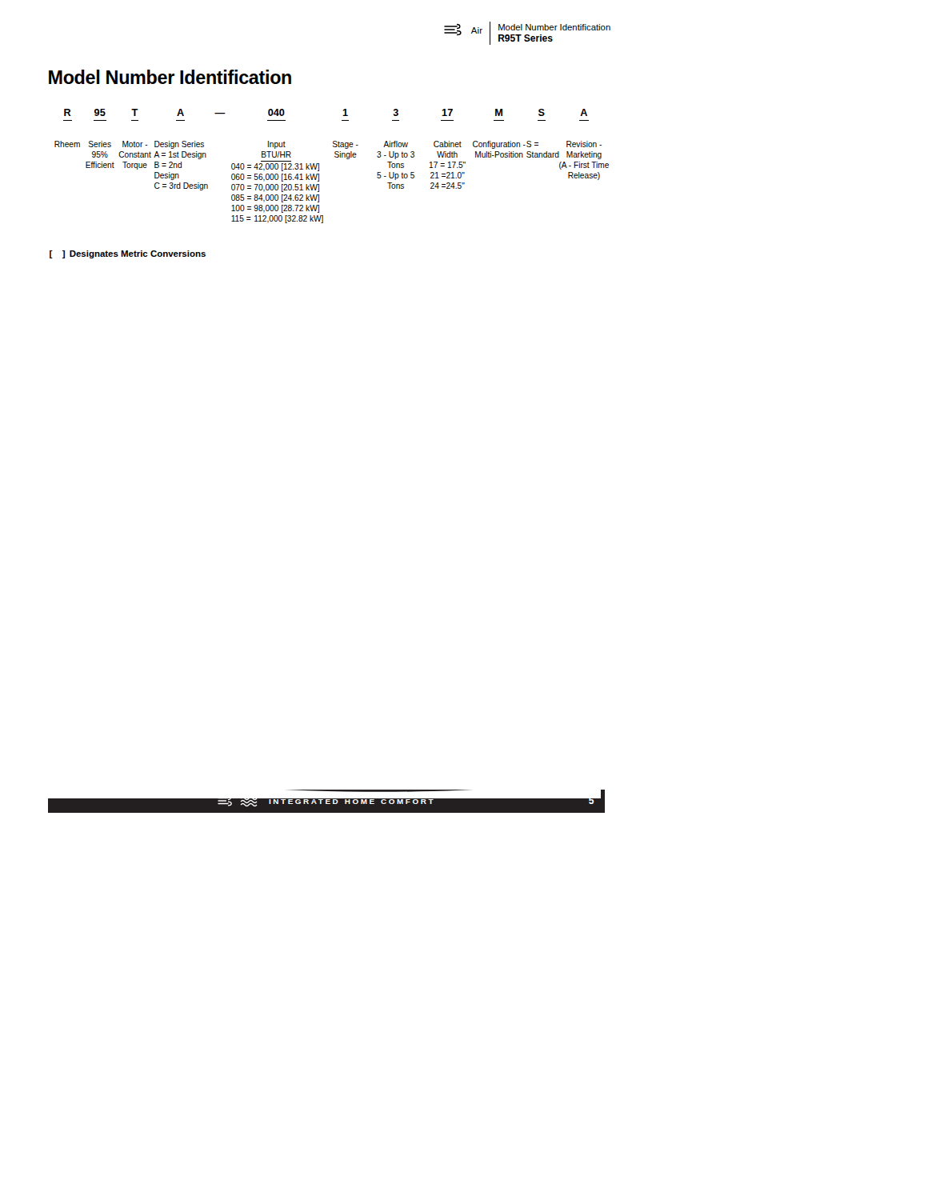Air
Model Number Identification
R95T Series
Model Number Identification
| R | 95 | T | A | — | 040 | 1 | 3 | 17 | M | S | A |
| Rheem | Series 95% Efficient | Motor - Constant Torque | Design Series A = 1st Design B = 2nd Design C = 3rd Design | | Input BTU/HR / 040 = / 42,000 [12.31 kW] / / 060 = / 56,000 [16.41 kW] / / 070 = / 70,000 [20.51 kW] / / 085 = / 84,000 [24.62 kW] / / 100 = / 98,000 [28.72 kW] / / 115 = / 112,000 [32.82 kW] / | Stage - Single | Airflow 3 - Up to 3 Tons 5 - Up to 5 Tons | Cabinet Width 17 = 17.5" 21 =21.0" 24 =24.5" | Configuration - Multi-Position | S = Standard | Revision - Marketing (A - First Time Release) |
[ ] Designates Metric Conversions
INTEGRATED HOME COMFORT
5